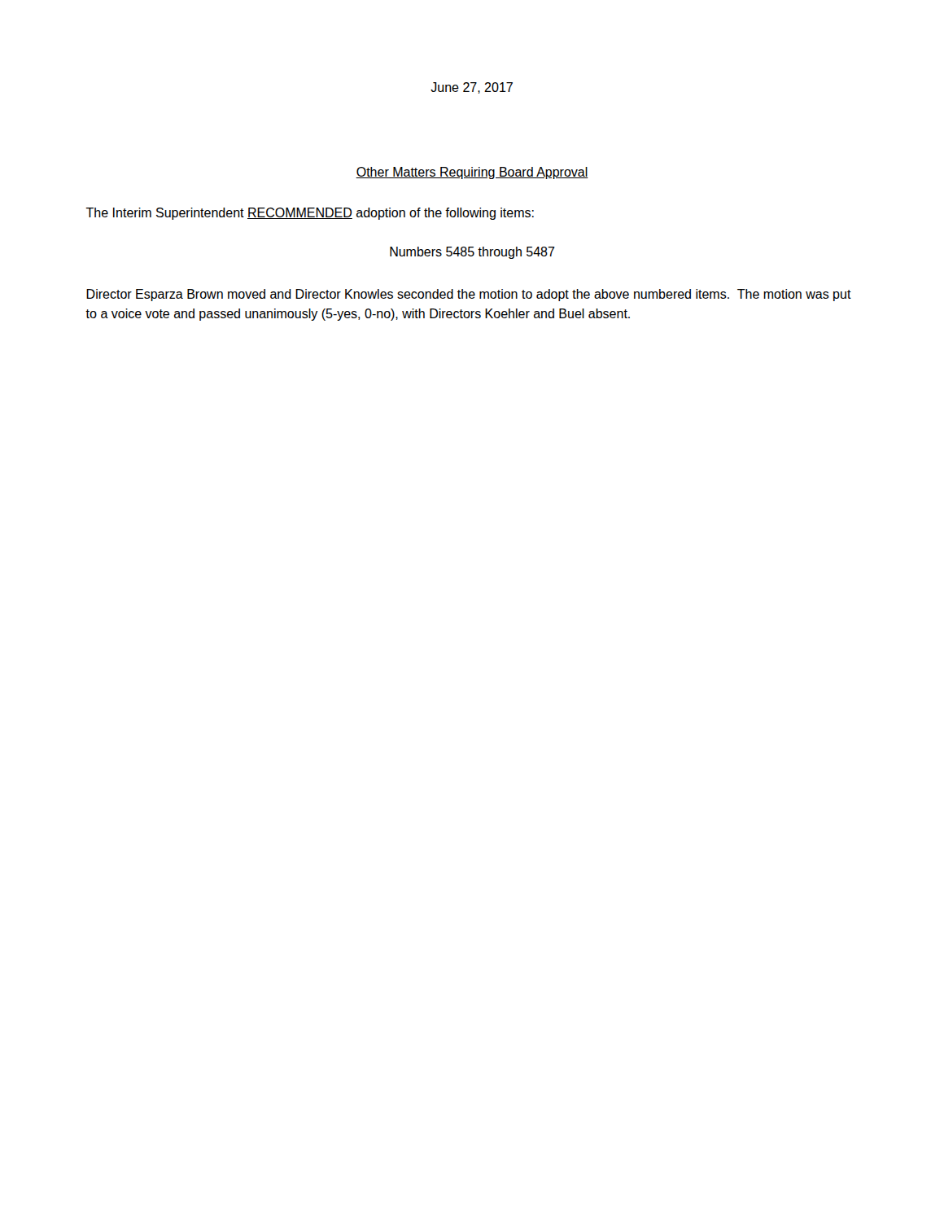June 27, 2017
Other Matters Requiring Board Approval
The Interim Superintendent RECOMMENDED adoption of the following items:
Numbers 5485 through 5487
Director Esparza Brown moved and Director Knowles seconded the motion to adopt the above numbered items. The motion was put to a voice vote and passed unanimously (5-yes, 0-no), with Directors Koehler and Buel absent.